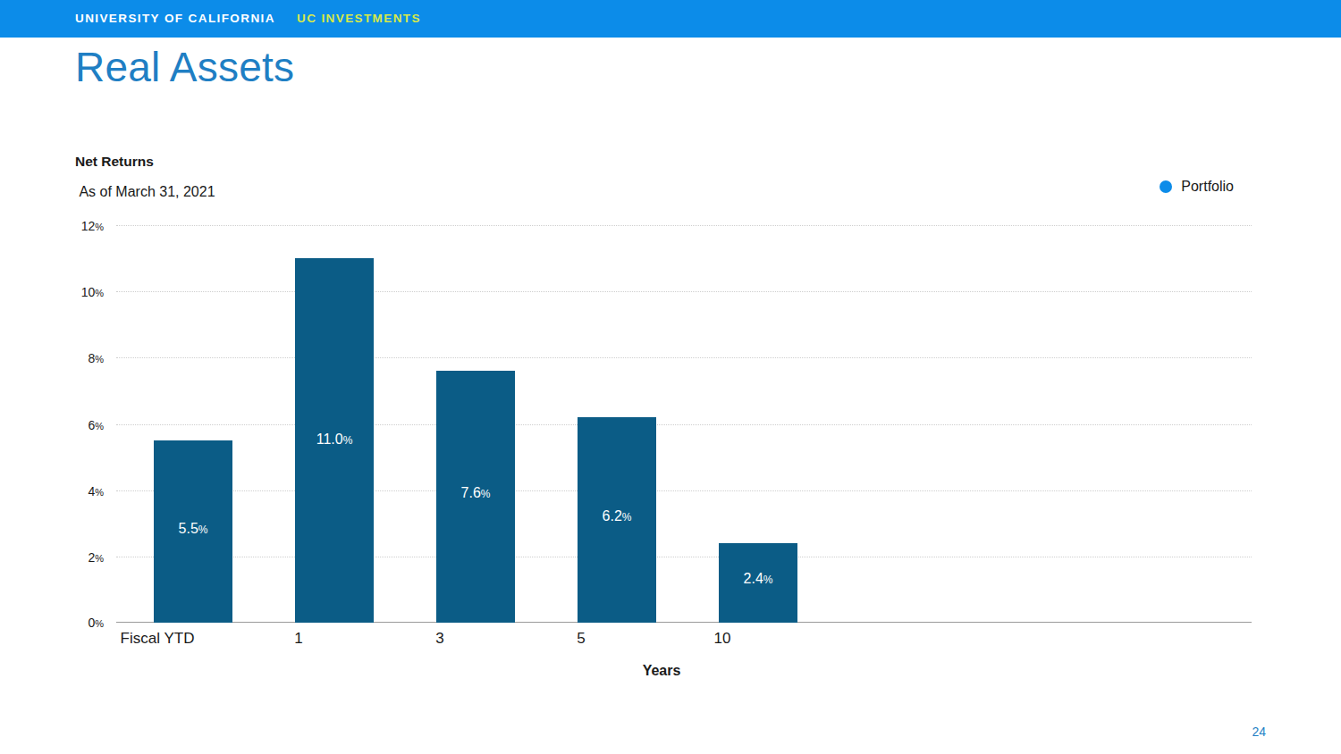UNIVERSITY OF CALIFORNIA
UC INVESTMENTS
Real Assets
Net Returns
As of March 31, 2021
Portfolio
12%
10%
8%
6%
4%
2%
0%
5.5%
11.0%
7.6%
6.2%
2.4%
Fiscal YTD
1
3
5
10
Years
24